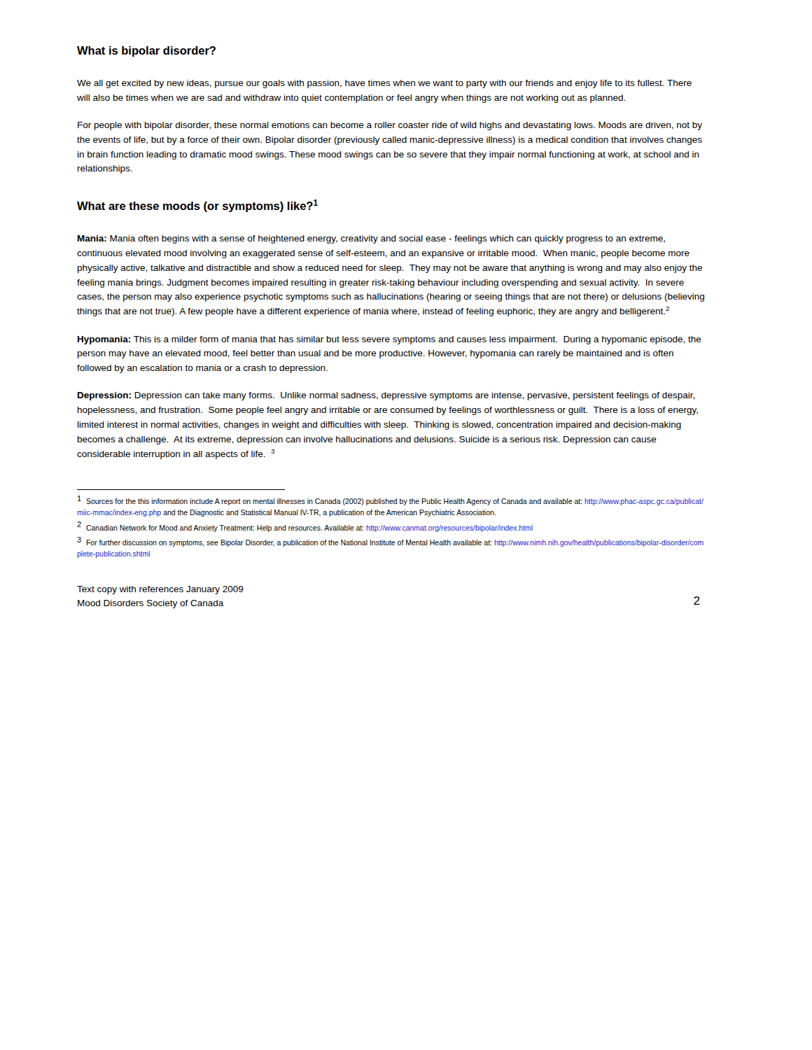What is bipolar disorder?
We all get excited by new ideas, pursue our goals with passion, have times when we want to party with our friends and enjoy life to its fullest. There will also be times when we are sad and withdraw into quiet contemplation or feel angry when things are not working out as planned.
For people with bipolar disorder, these normal emotions can become a roller coaster ride of wild highs and devastating lows. Moods are driven, not by the events of life, but by a force of their own. Bipolar disorder (previously called manic-depressive illness) is a medical condition that involves changes in brain function leading to dramatic mood swings. These mood swings can be so severe that they impair normal functioning at work, at school and in relationships.
What are these moods (or symptoms) like?1
Mania: Mania often begins with a sense of heightened energy, creativity and social ease - feelings which can quickly progress to an extreme, continuous elevated mood involving an exaggerated sense of self-esteem, and an expansive or irritable mood. When manic, people become more physically active, talkative and distractible and show a reduced need for sleep. They may not be aware that anything is wrong and may also enjoy the feeling mania brings. Judgment becomes impaired resulting in greater risk-taking behaviour including overspending and sexual activity. In severe cases, the person may also experience psychotic symptoms such as hallucinations (hearing or seeing things that are not there) or delusions (believing things that are not true). A few people have a different experience of mania where, instead of feeling euphoric, they are angry and belligerent.2
Hypomania: This is a milder form of mania that has similar but less severe symptoms and causes less impairment. During a hypomanic episode, the person may have an elevated mood, feel better than usual and be more productive. However, hypomania can rarely be maintained and is often followed by an escalation to mania or a crash to depression.
Depression: Depression can take many forms. Unlike normal sadness, depressive symptoms are intense, pervasive, persistent feelings of despair, hopelessness, and frustration. Some people feel angry and irritable or are consumed by feelings of worthlessness or guilt. There is a loss of energy, limited interest in normal activities, changes in weight and difficulties with sleep. Thinking is slowed, concentration impaired and decision-making becomes a challenge. At its extreme, depression can involve hallucinations and delusions. Suicide is a serious risk. Depression can cause considerable interruption in all aspects of life. 3
1 Sources for the this information include A report on mental illnesses in Canada (2002) published by the Public Health Agency of Canada and available at: http://www.phac-aspc.gc.ca/publicat/miic-mmac/index-eng.php and the Diagnostic and Statistical Manual IV-TR, a publication of the American Psychiatric Association.
2 Canadian Network for Mood and Anxiety Treatment: Help and resources. Available at: http://www.canmat.org/resources/bipolar/index.html
3 For further discussion on symptoms, see Bipolar Disorder, a publication of the National Institute of Mental Health available at: http://www.nimh.nih.gov/health/publications/bipolar-disorder/complete-publication.shtml
Text copy with references January 2009
Mood Disorders Society of Canada
2